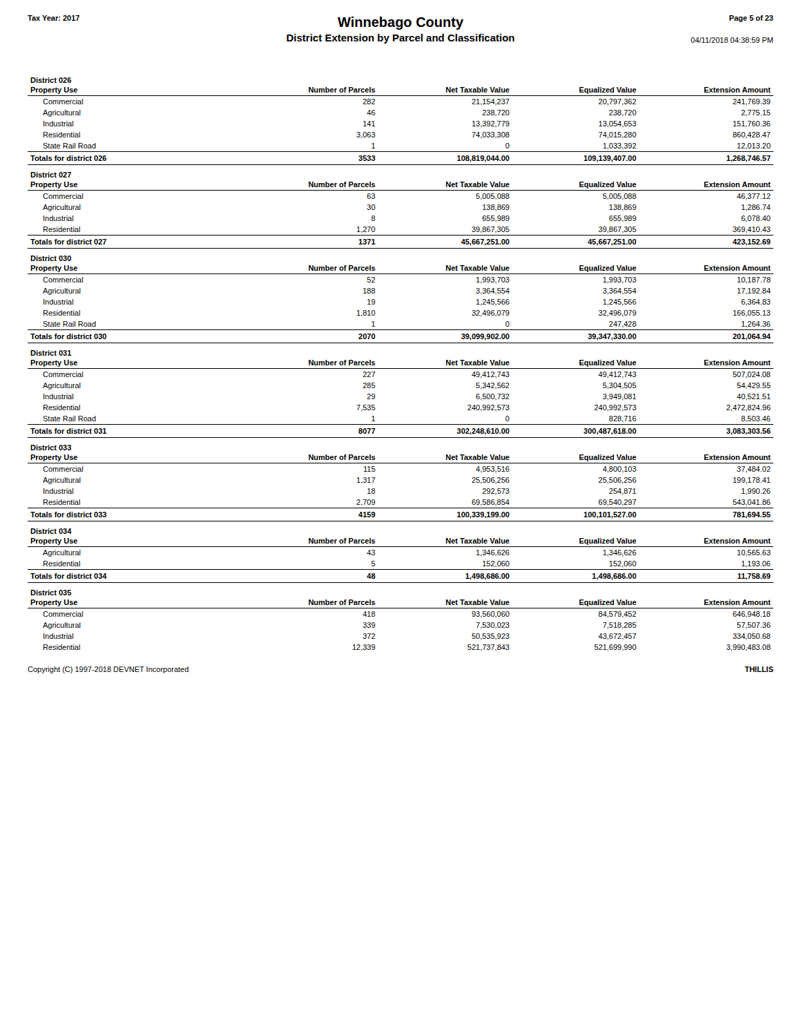Tax Year: 2017
Page 5 of 23
Winnebago County
District Extension by Parcel and Classification
04/11/2018 04:38:59 PM
| District 026 |
| Property Use | Number of Parcels | Net Taxable Value | Equalized Value | Extension Amount |
| Commercial | 282 | 21,154,237 | 20,797,362 | 241,769.39 |
| Agricultural | 46 | 238,720 | 238,720 | 2,775.15 |
| Industrial | 141 | 13,392,779 | 13,054,653 | 151,760.36 |
| Residential | 3,063 | 74,033,308 | 74,015,280 | 860,428.47 |
| State Rail Road | 1 | 0 | 1,033,392 | 12,013.20 |
| Totals for district 026 | 3533 | 108,819,044.00 | 109,139,407.00 | 1,268,746.57 |
| District 027 |
| Property Use | Number of Parcels | Net Taxable Value | Equalized Value | Extension Amount |
| Commercial | 63 | 5,005,088 | 5,005,088 | 46,377.12 |
| Agricultural | 30 | 138,869 | 138,869 | 1,286.74 |
| Industrial | 8 | 655,989 | 655,989 | 6,078.40 |
| Residential | 1,270 | 39,867,305 | 39,867,305 | 369,410.43 |
| Totals for district 027 | 1371 | 45,667,251.00 | 45,667,251.00 | 423,152.69 |
| District 030 |
| Property Use | Number of Parcels | Net Taxable Value | Equalized Value | Extension Amount |
| Commercial | 52 | 1,993,703 | 1,993,703 | 10,187.78 |
| Agricultural | 188 | 3,364,554 | 3,364,554 | 17,192.84 |
| Industrial | 19 | 1,245,566 | 1,245,566 | 6,364.83 |
| Residential | 1,810 | 32,496,079 | 32,496,079 | 166,055.13 |
| State Rail Road | 1 | 0 | 247,428 | 1,264.36 |
| Totals for district 030 | 2070 | 39,099,902.00 | 39,347,330.00 | 201,064.94 |
| District 031 |
| Property Use | Number of Parcels | Net Taxable Value | Equalized Value | Extension Amount |
| Commercial | 227 | 49,412,743 | 49,412,743 | 507,024.08 |
| Agricultural | 285 | 5,342,562 | 5,304,505 | 54,429.55 |
| Industrial | 29 | 6,500,732 | 3,949,081 | 40,521.51 |
| Residential | 7,535 | 240,992,573 | 240,992,573 | 2,472,824.96 |
| State Rail Road | 1 | 0 | 828,716 | 8,503.46 |
| Totals for district 031 | 8077 | 302,248,610.00 | 300,487,618.00 | 3,083,303.56 |
| District 033 |
| Property Use | Number of Parcels | Net Taxable Value | Equalized Value | Extension Amount |
| Commercial | 115 | 4,953,516 | 4,800,103 | 37,484.02 |
| Agricultural | 1,317 | 25,506,256 | 25,506,256 | 199,178.41 |
| Industrial | 18 | 292,573 | 254,871 | 1,990.26 |
| Residential | 2,709 | 69,586,854 | 69,540,297 | 543,041.86 |
| Totals for district 033 | 4159 | 100,339,199.00 | 100,101,527.00 | 781,694.55 |
| District 034 |
| Property Use | Number of Parcels | Net Taxable Value | Equalized Value | Extension Amount |
| Agricultural | 43 | 1,346,626 | 1,346,626 | 10,565.63 |
| Residential | 5 | 152,060 | 152,060 | 1,193.06 |
| Totals for district 034 | 48 | 1,498,686.00 | 1,498,686.00 | 11,758.69 |
| District 035 |
| Property Use | Number of Parcels | Net Taxable Value | Equalized Value | Extension Amount |
| Commercial | 418 | 93,560,060 | 84,579,452 | 646,948.18 |
| Agricultural | 339 | 7,530,023 | 7,518,285 | 57,507.36 |
| Industrial | 372 | 50,535,923 | 43,672,457 | 334,050.68 |
| Residential | 12,339 | 521,737,843 | 521,699,990 | 3,990,483.08 |
Copyright (C) 1997-2018 DEVNET Incorporated THILLIS